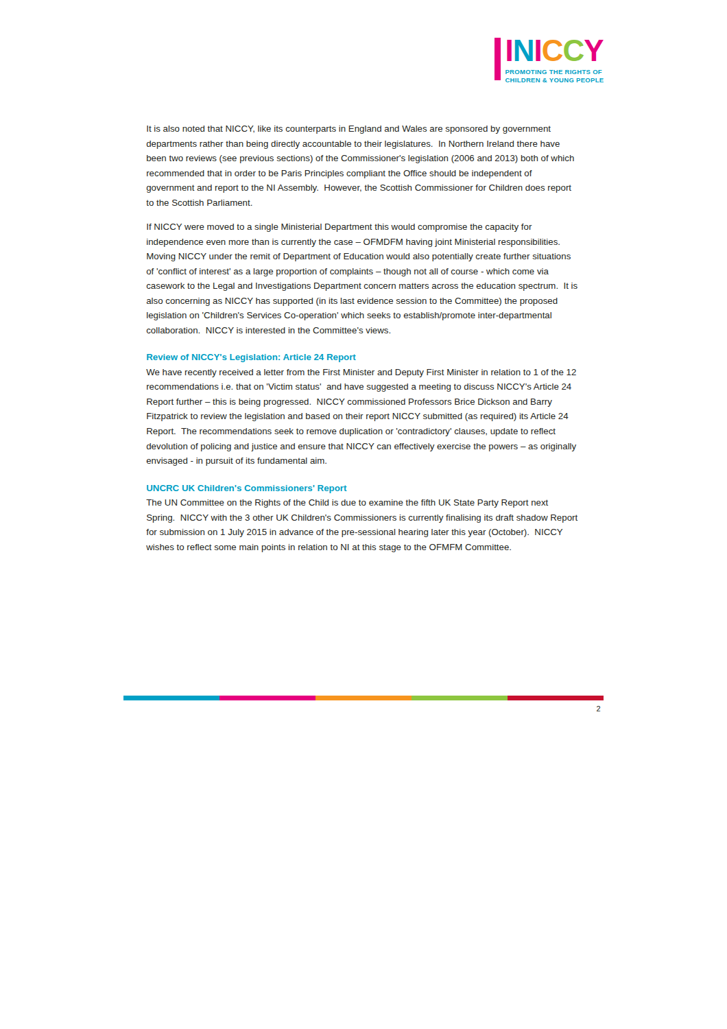INICCY
Promoting the rights of
children & young people
It is also noted that NICCY, like its counterparts in England and Wales are sponsored by government departments rather than being directly accountable to their legislatures. In Northern Ireland there have been two reviews (see previous sections) of the Commissioner's legislation (2006 and 2013) both of which recommended that in order to be Paris Principles compliant the Office should be independent of government and report to the NI Assembly. However, the Scottish Commissioner for Children does report to the Scottish Parliament.
If NICCY were moved to a single Ministerial Department this would compromise the capacity for independence even more than is currently the case – OFMDFM having joint Ministerial responsibilities. Moving NICCY under the remit of Department of Education would also potentially create further situations of 'conflict of interest' as a large proportion of complaints – though not all of course - which come via casework to the Legal and Investigations Department concern matters across the education spectrum. It is also concerning as NICCY has supported (in its last evidence session to the Committee) the proposed legislation on 'Children's Services Co-operation' which seeks to establish/promote inter-departmental collaboration. NICCY is interested in the Committee's views.
Review of NICCY's Legislation: Article 24 Report
We have recently received a letter from the First Minister and Deputy First Minister in relation to 1 of the 12 recommendations i.e. that on 'Victim status' and have suggested a meeting to discuss NICCY's Article 24 Report further – this is being progressed. NICCY commissioned Professors Brice Dickson and Barry Fitzpatrick to review the legislation and based on their report NICCY submitted (as required) its Article 24 Report. The recommendations seek to remove duplication or 'contradictory' clauses, update to reflect devolution of policing and justice and ensure that NICCY can effectively exercise the powers – as originally envisaged - in pursuit of its fundamental aim.
UNCRC UK Children's Commissioners' Report
The UN Committee on the Rights of the Child is due to examine the fifth UK State Party Report next Spring. NICCY with the 3 other UK Children's Commissioners is currently finalising its draft shadow Report for submission on 1 July 2015 in advance of the pre-sessional hearing later this year (October). NICCY wishes to reflect some main points in relation to NI at this stage to the OFMFM Committee.
2